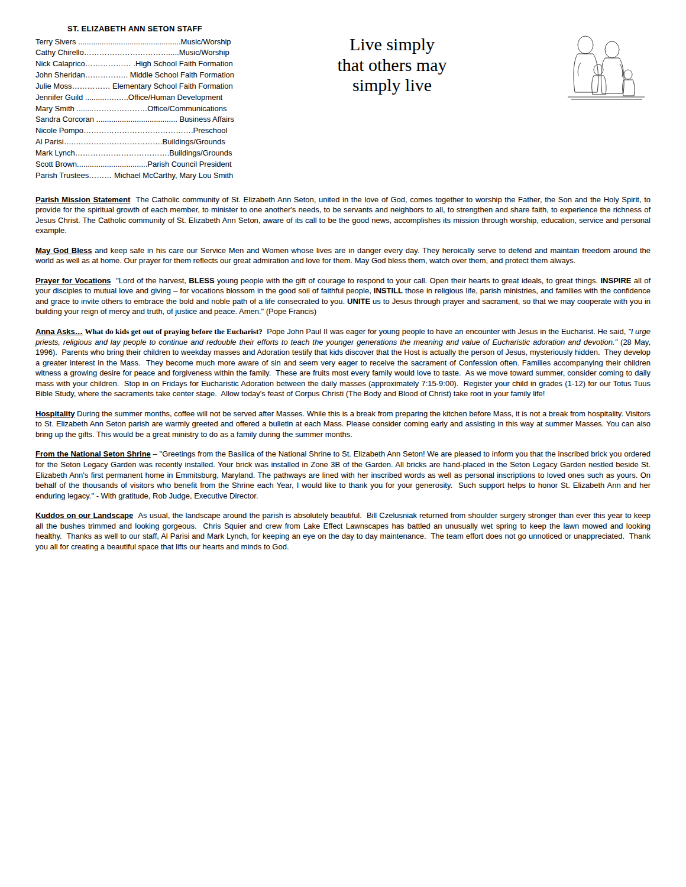ST. ELIZABETH ANN SETON STAFF
Terry Sivers ................................................Music/Worship
Cathy Chirello…………………………….....Music/Worship
Nick Calaprico……………… .High School Faith Formation
John Sheridan…………….. Middle School Faith Formation
Julie Moss…………… Elementary School Faith Formation
Jennifer Guild ..........….…..Office/Human Development
Mary Smith ........…………………Office/Communications
Sandra Corcoran ...................................... Business Affairs
Nicole Pompo…………………………………….Preschool
Al Parisi…..…………………………….Buildings/Grounds
Mark Lynch……………………………….Buildings/Grounds
Scott Brown.................................Parish Council President
Parish Trustees……… Michael McCarthy, Mary Lou Smith
Live simply
that others may
simply live
Parish Mission Statement The Catholic community of St. Elizabeth Ann Seton, united in the love of God, comes together to worship the Father, the Son and the Holy Spirit, to provide for the spiritual growth of each member, to minister to one another's needs, to be servants and neighbors to all, to strengthen and share faith, to experience the richness of Jesus Christ. The Catholic community of St. Elizabeth Ann Seton, aware of its call to be the good news, accomplishes its mission through worship, education, service and personal example.
May God Bless and keep safe in his care our Service Men and Women whose lives are in danger every day. They heroically serve to defend and maintain freedom around the world as well as at home. Our prayer for them reflects our great admiration and love for them. May God bless them, watch over them, and protect them always.
Prayer for Vocations "Lord of the harvest, BLESS young people with the gift of courage to respond to your call. Open their hearts to great ideals, to great things. INSPIRE all of your disciples to mutual love and giving – for vocations blossom in the good soil of faithful people, INSTILL those in religious life, parish ministries, and families with the confidence and grace to invite others to embrace the bold and noble path of a life consecrated to you. UNITE us to Jesus through prayer and sacrament, so that we may cooperate with you in building your reign of mercy and truth, of justice and peace. Amen." (Pope Francis)
Anna Asks… What do kids get out of praying before the Eucharist? Pope John Paul II was eager for young people to have an encounter with Jesus in the Eucharist. He said, "I urge priests, religious and lay people to continue and redouble their efforts to teach the younger generations the meaning and value of Eucharistic adoration and devotion." (28 May, 1996). Parents who bring their children to weekday masses and Adoration testify that kids discover that the Host is actually the person of Jesus, mysteriously hidden. They develop a greater interest in the Mass. They become much more aware of sin and seem very eager to receive the sacrament of Confession often. Families accompanying their children witness a growing desire for peace and forgiveness within the family. These are fruits most every family would love to taste. As we move toward summer, consider coming to daily mass with your children. Stop in on Fridays for Eucharistic Adoration between the daily masses (approximately 7:15-9:00). Register your child in grades (1-12) for our Totus Tuus Bible Study, where the sacraments take center stage. Allow today's feast of Corpus Christi (The Body and Blood of Christ) take root in your family life!
Hospitality During the summer months, coffee will not be served after Masses. While this is a break from preparing the kitchen before Mass, it is not a break from hospitality. Visitors to St. Elizabeth Ann Seton parish are warmly greeted and offered a bulletin at each Mass. Please consider coming early and assisting in this way at summer Masses. You can also bring up the gifts. This would be a great ministry to do as a family during the summer months.
From the National Seton Shrine – "Greetings from the Basilica of the National Shrine to St. Elizabeth Ann Seton! We are pleased to inform you that the inscribed brick you ordered for the Seton Legacy Garden was recently installed. Your brick was installed in Zone 3B of the Garden. All bricks are hand-placed in the Seton Legacy Garden nestled beside St. Elizabeth Ann's first permanent home in Emmitsburg, Maryland. The pathways are lined with her inscribed words as well as personal inscriptions to loved ones such as yours. On behalf of the thousands of visitors who benefit from the Shrine each Year, I would like to thank you for your generosity. Such support helps to honor St. Elizabeth Ann and her enduring legacy." - With gratitude, Rob Judge, Executive Director.
Kuddos on our Landscape As usual, the landscape around the parish is absolutely beautiful. Bill Czelusniak returned from shoulder surgery stronger than ever this year to keep all the bushes trimmed and looking gorgeous. Chris Squier and crew from Lake Effect Lawnscapes has battled an unusually wet spring to keep the lawn mowed and looking healthy. Thanks as well to our staff, Al Parisi and Mark Lynch, for keeping an eye on the day to day maintenance. The team effort does not go unnoticed or unappreciated. Thank you all for creating a beautiful space that lifts our hearts and minds to God.